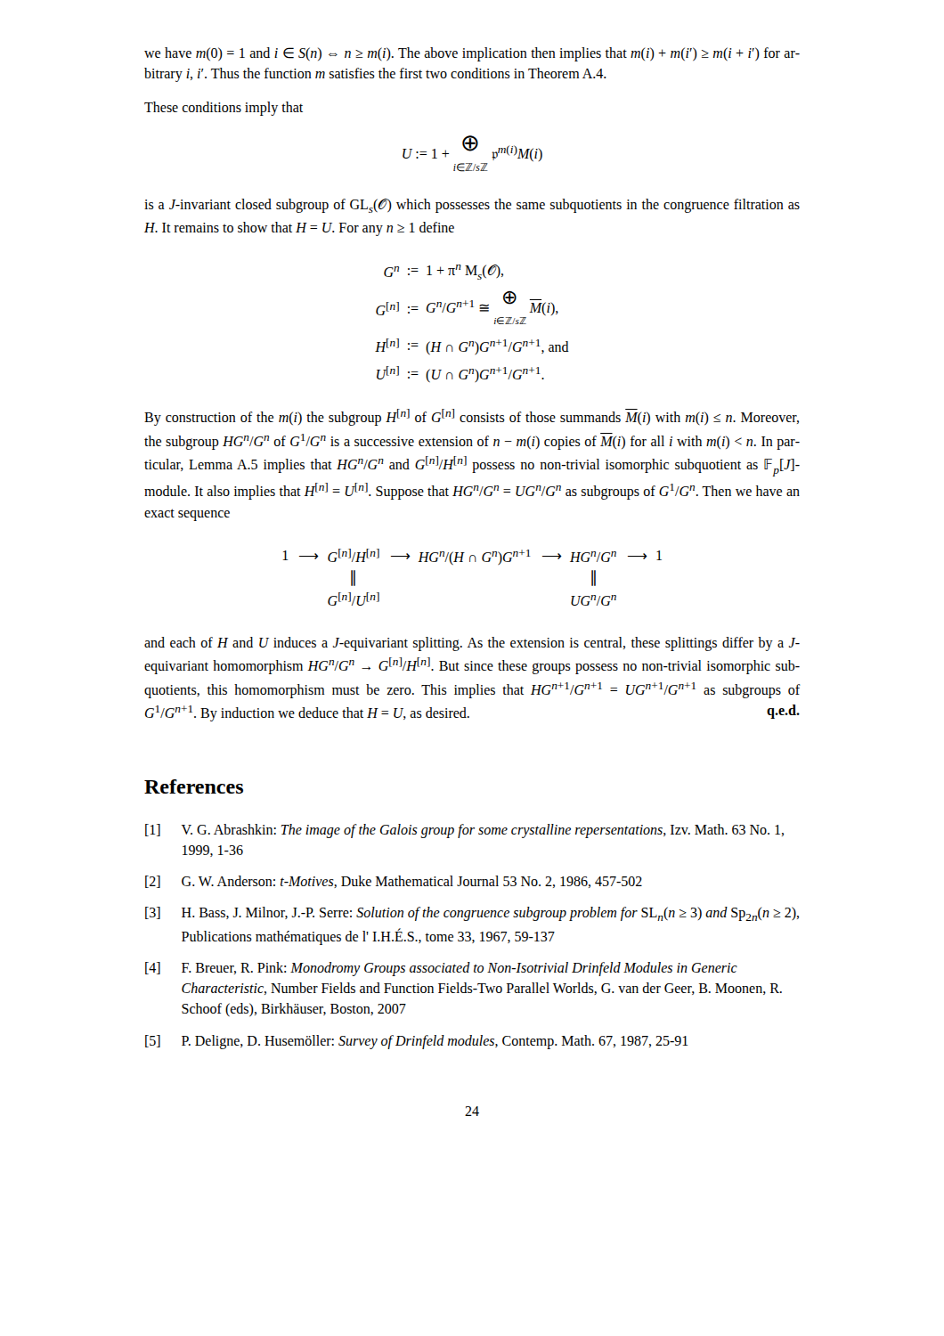we have m(0) = 1 and i ∈ S(n) ⇔ n ≥ m(i). The above implication then implies that m(i) + m(i′) ≥ m(i + i′) for arbitrary i, i′. Thus the function m satisfies the first two conditions in Theorem A.4.
These conditions imply that
U := 1 + ⊕
i∈ℤ/s ℤ 𝔭m(i)M(i)
is a J-invariant closed subgroup of GLs(𝒪) which possesses the same subquotients in the congruence filtration as H. It remains to show that H = U. For any n ≥ 1 define
| G n | := | 1 + π n M s (𝒪), |
| G [ n ] | := | G n / G n +1 ≅ ⊕ i ∈ℤ/ s ℤ M ( i ), |
| H [ n ] | := | ( H ∩ G n ) G n +1 / G n +1 , and |
| U [ n ] | := | ( U ∩ G n ) G n +1 / G n +1 . |
By construction of the m(i) the subgroup H[n] of G[n] consists of those summands M(i) with m(i) ≤ n. Moreover, the subgroup HGn/Gn of G1/Gn is a successive extension of n − m(i) copies of M(i) for all i with m(i) < n. In particular, Lemma A.5 implies that HGn/Gn and G[n]/H[n] possess no non-trivial isomorphic subquotient as 𝔽p[J]-module. It also implies that H[n] = U[n]. Suppose that HGn/Gn = UGn/Gn as subgroups of G1/Gn. Then we have an exact sequence
| 1 | ⟶ | G [ n ] / H [ n ] | ⟶ | HG n /( H ∩ G n ) G n +1 | ⟶ | HG n / G n | ⟶ | 1 |
| | | ∥ | | | | ∥ | | |
| | | G [ n ] / U [ n ] | | | | UG n / G n | | |
and each of H and U induces a J-equivariant splitting. As the extension is central, these splittings differ by a J-equivariant homomorphism HGn/Gn → G[n]/H[n]. But since these groups possess no non-trivial isomorphic subquotients, this homomorphism must be zero. This implies that HGn+1/Gn+1 = UGn+1/Gn+1 as subgroups of G1/Gn+1. By induction we deduce that H = U, as desired. q.e.d.
References
[1] V. G. Abrashkin: The image of the Galois group for some crystalline repersentations, Izv. Math. 63 No. 1, 1999, 1-36
[2] G. W. Anderson: t-Motives, Duke Mathematical Journal 53 No. 2, 1986, 457-502
[3] H. Bass, J. Milnor, J.-P. Serre: Solution of the congruence subgroup problem for SLn(n ≥ 3) and Sp2n(n ≥ 2), Publications mathématiques de l' I.H.É.S., tome 33, 1967, 59-137
[4] F. Breuer, R. Pink: Monodromy Groups associated to Non-Isotrivial Drinfeld Modules in Generic Characteristic, Number Fields and Function Fields-Two Parallel Worlds, G. van der Geer, B. Moonen, R. Schoof (eds), Birkhäuser, Boston, 2007
[5] P. Deligne, D. Husemöller: Survey of Drinfeld modules, Contemp. Math. 67, 1987, 25-91
24